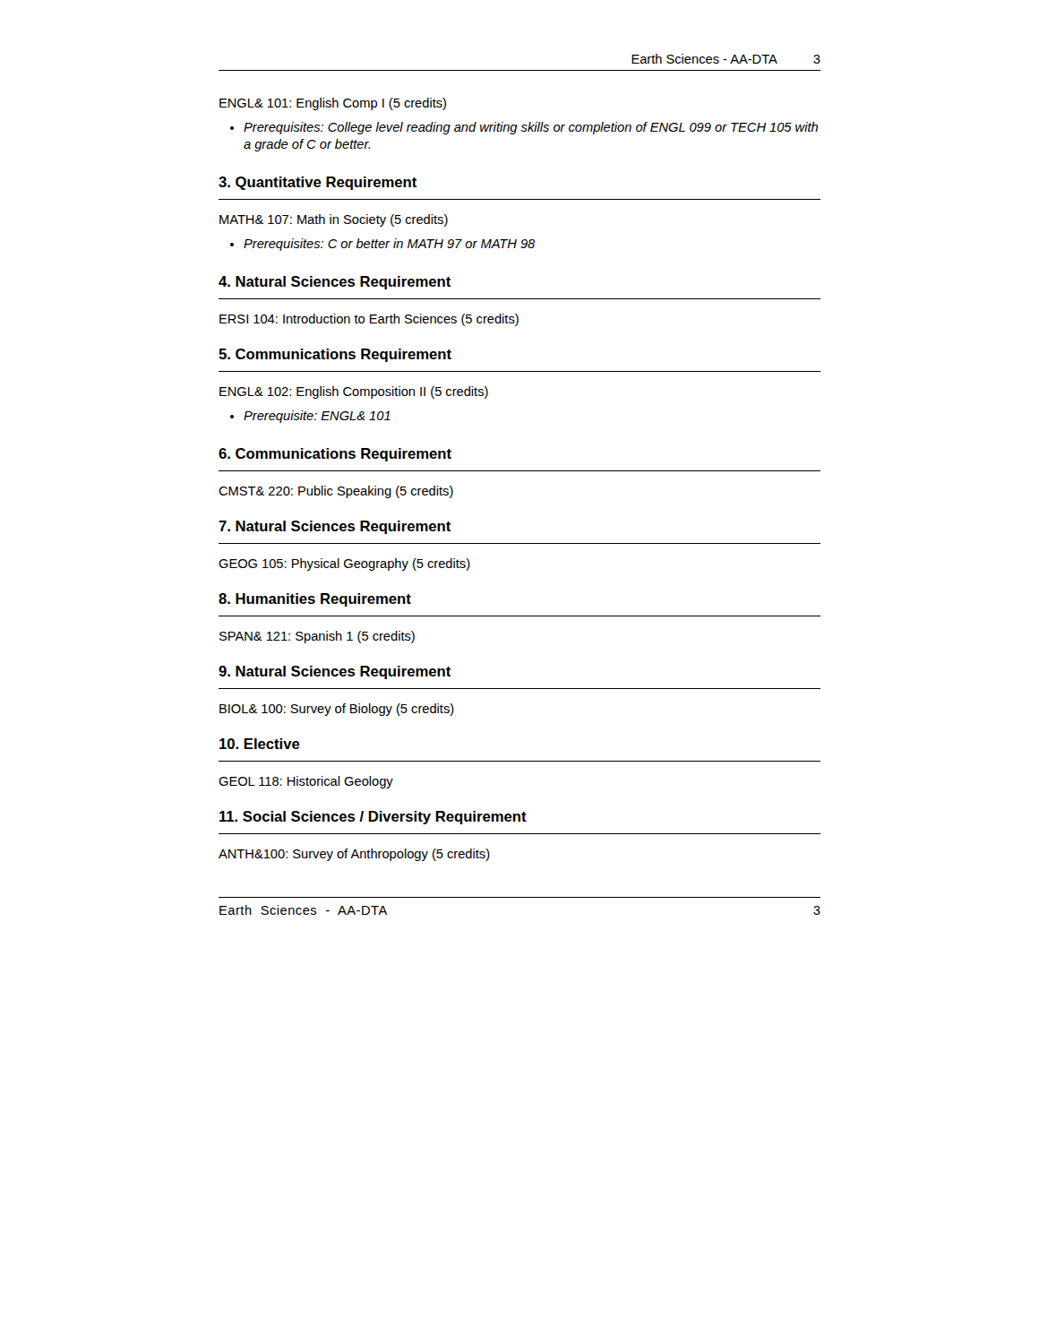Earth Sciences - AA-DTA 3
ENGL& 101: English Comp I (5 credits)
Prerequisites: College level reading and writing skills or completion of ENGL 099 or TECH 105 with a grade of C or better.
3. Quantitative Requirement
MATH& 107: Math in Society (5 credits)
Prerequisites: C or better in MATH 97 or MATH 98
4. Natural Sciences Requirement
ERSI 104: Introduction to Earth Sciences (5 credits)
5. Communications Requirement
ENGL& 102: English Composition II (5 credits)
Prerequisite: ENGL& 101
6. Communications Requirement
CMST& 220: Public Speaking (5 credits)
7. Natural Sciences Requirement
GEOG 105: Physical Geography (5 credits)
8. Humanities Requirement
SPAN& 121: Spanish 1 (5 credits)
9. Natural Sciences Requirement
BIOL& 100: Survey of Biology (5 credits)
10. Elective
GEOL 118: Historical Geology
11. Social Sciences / Diversity Requirement
ANTH&100: Survey of Anthropology (5 credits)
Earth Sciences - AA-DTA 3